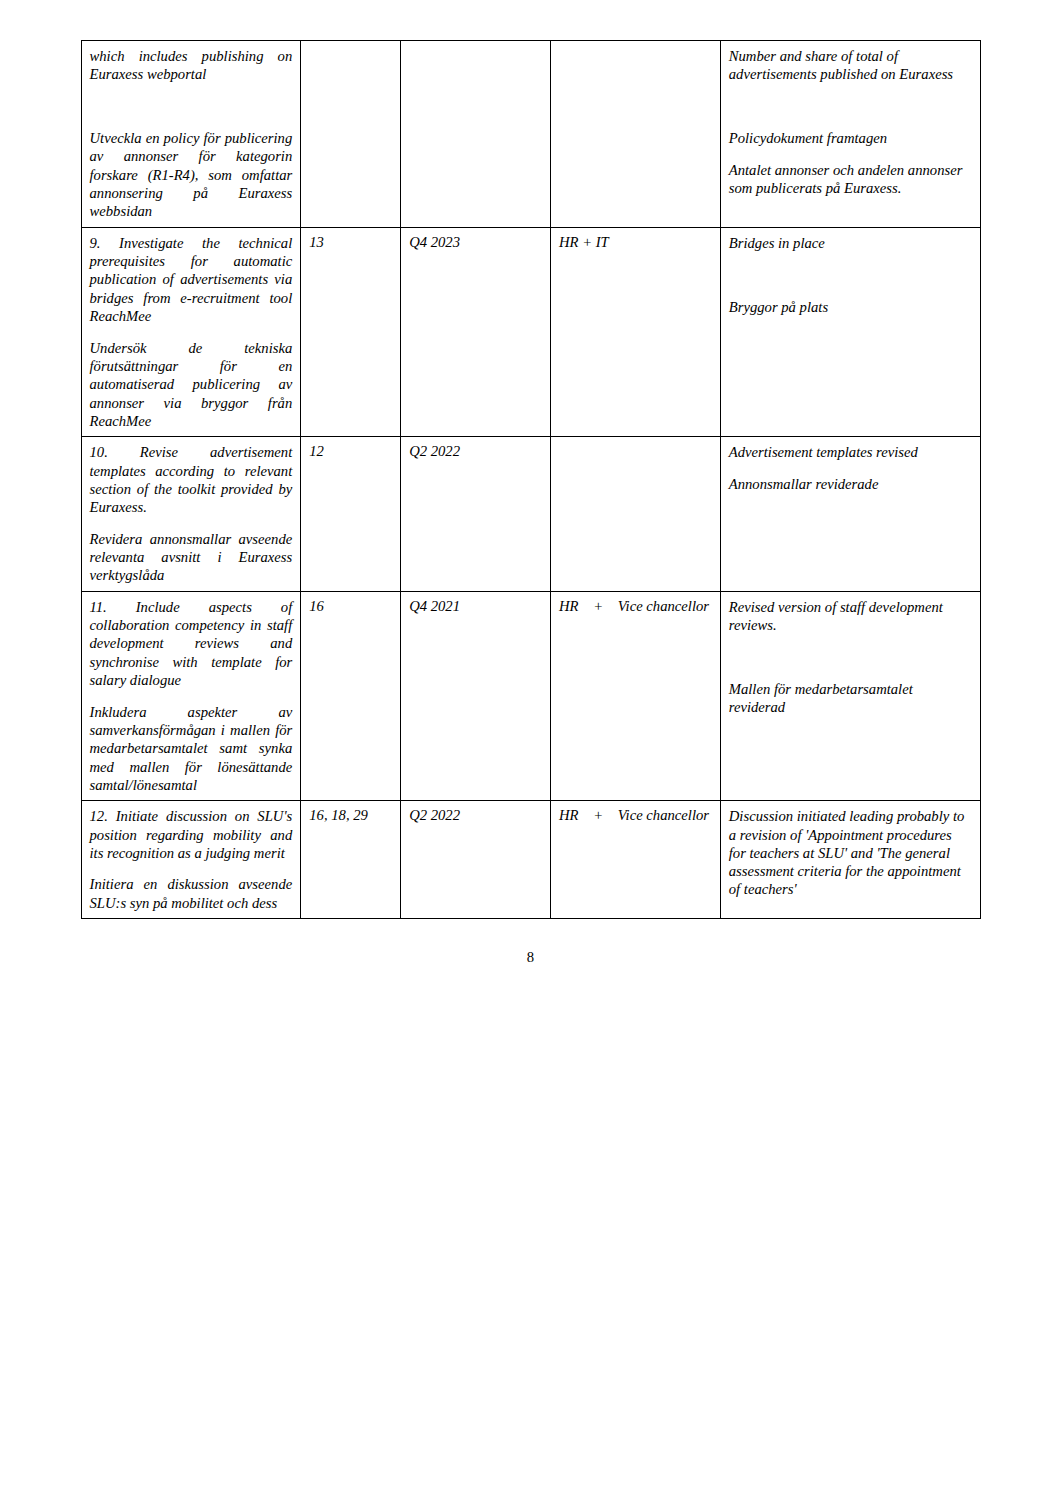| which includes publishing on Euraxess webportal Utveckla en policy för publicering av annonser för kategorin forskare (R1-R4), som omfattar annonsering på Euraxess webbsidan | | | | Number and share of total of advertisements published on Euraxess Policydokument framtagen Antalet annonser och andelen annonser som publicerats på Euraxess. |
| 9. Investigate the technical prerequisites for automatic publication of advertisements via bridges from e-recruitment tool ReachMee Undersök de tekniska förutsättningar för en automatiserad publicering av annonser via bryggor från ReachMee | 13 | Q4 2023 | HR + IT | Bridges in place Bryggor på plats |
| 10. Revise advertisement templates according to relevant section of the toolkit provided by Euraxess. Revidera annonsmallar avseende relevanta avsnitt i Euraxess verktygslåda | 12 | Q2 2022 | | Advertisement templates revised Annonsmallar reviderade |
| 11. Include aspects of collaboration competency in staff development reviews and synchronise with template for salary dialogue Inkludera aspekter av samverkansförmågan i mallen för medarbetarsamtalet samt synka med mallen för lönesättande samtal/lönesamtal | 16 | Q4 2021 | HR + Vice chancellor | Revised version of staff development reviews. Mallen för medarbetarsamtalet reviderad |
| 12. Initiate discussion on SLU's position regarding mobility and its recognition as a judging merit Initiera en diskussion avseende SLU:s syn på mobilitet och dess | 16, 18, 29 | Q2 2022 | HR + Vice chancellor | Discussion initiated leading probably to a revision of 'Appointment procedures for teachers at SLU' and 'The general assessment criteria for the appointment of teachers' |
8